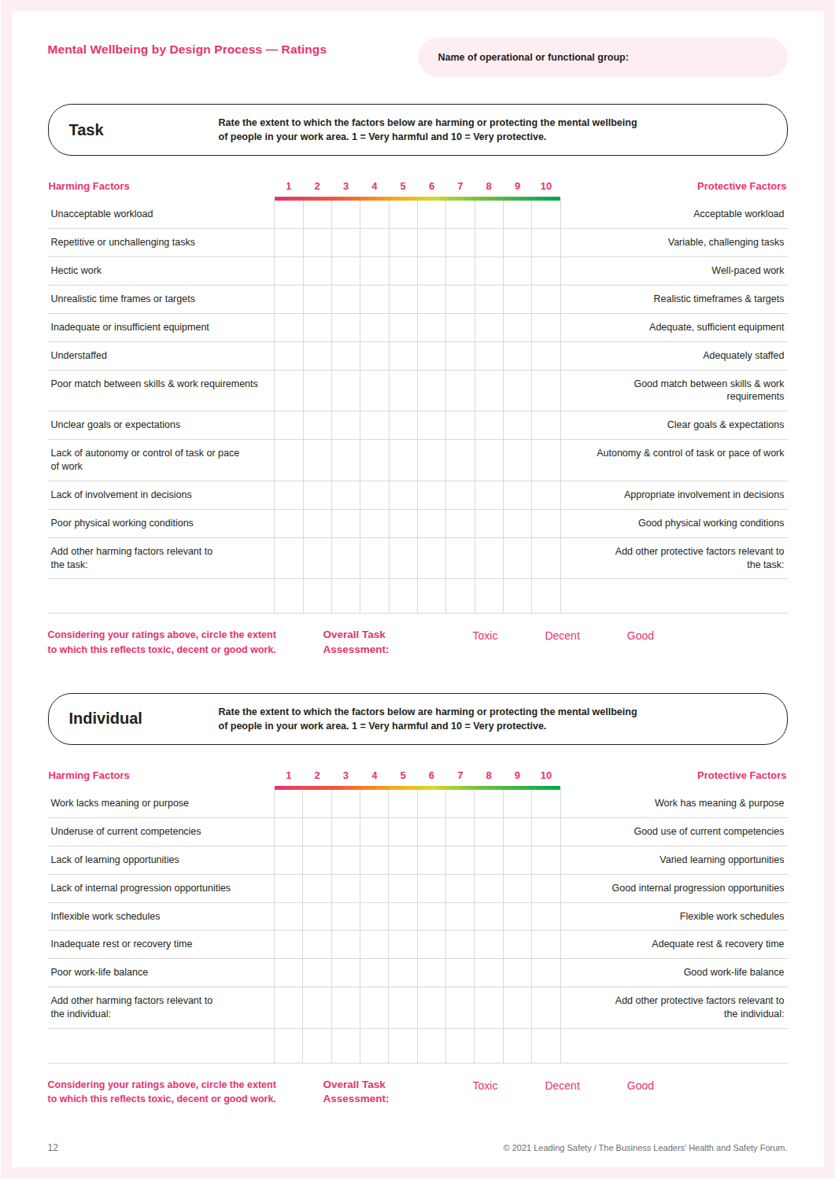Mental Wellbeing by Design Process — Ratings
Name of operational or functional group:
Task
Rate the extent to which the factors below are harming or protecting the mental wellbeing
of people in your work area. 1 = Very harmful and 10 = Very protective.
| Harming Factors | 1 | 2 | 3 | 4 | 5 | 6 | 7 | 8 | 9 | 10 | Protective Factors |
| --- | --- | --- | --- | --- | --- | --- | --- | --- | --- | --- | --- |
| Unacceptable workload | | | | | | | | | | | Acceptable workload |
| Repetitive or unchallenging tasks | | | | | | | | | | | Variable, challenging tasks |
| Hectic work | | | | | | | | | | | Well-paced work |
| Unrealistic time frames or targets | | | | | | | | | | | Realistic timeframes & targets |
| Inadequate or insufficient equipment | | | | | | | | | | | Adequate, sufficient equipment |
| Understaffed | | | | | | | | | | | Adequately staffed |
| Poor match between skills & work requirements | | | | | | | | | | | Good match between skills & work requirements |
| Unclear goals or expectations | | | | | | | | | | | Clear goals & expectations |
| Lack of autonomy or control of task or pace of work | | | | | | | | | | | Autonomy & control of task or pace of work |
| Lack of involvement in decisions | | | | | | | | | | | Appropriate involvement in decisions |
| Poor physical working conditions | | | | | | | | | | | Good physical working conditions |
| Add other harming factors relevant to the task: | | | | | | | | | | | Add other protective factors relevant to the task: |
Considering your ratings above, circle the extent
to which this reflects toxic, decent or good work.
Overall Task
Assessment:
Toxic Decent Good
Individual
Rate the extent to which the factors below are harming or protecting the mental wellbeing
of people in your work area. 1 = Very harmful and 10 = Very protective.
| Harming Factors | 1 | 2 | 3 | 4 | 5 | 6 | 7 | 8 | 9 | 10 | Protective Factors |
| --- | --- | --- | --- | --- | --- | --- | --- | --- | --- | --- | --- |
| Work lacks meaning or purpose | | | | | | | | | | | Work has meaning & purpose |
| Underuse of current competencies | | | | | | | | | | | Good use of current competencies |
| Lack of learning opportunities | | | | | | | | | | | Varied learning opportunities |
| Lack of internal progression opportunities | | | | | | | | | | | Good internal progression opportunities |
| Inflexible work schedules | | | | | | | | | | | Flexible work schedules |
| Inadequate rest or recovery time | | | | | | | | | | | Adequate rest & recovery time |
| Poor work-life balance | | | | | | | | | | | Good work-life balance |
| Add other harming factors relevant to the individual: | | | | | | | | | | | Add other protective factors relevant to the individual: |
Considering your ratings above, circle the extent
to which this reflects toxic, decent or good work.
Overall Task
Assessment:
Toxic Decent Good
12
© 2021 Leading Safety / The Business Leaders’ Health and Safety Forum.